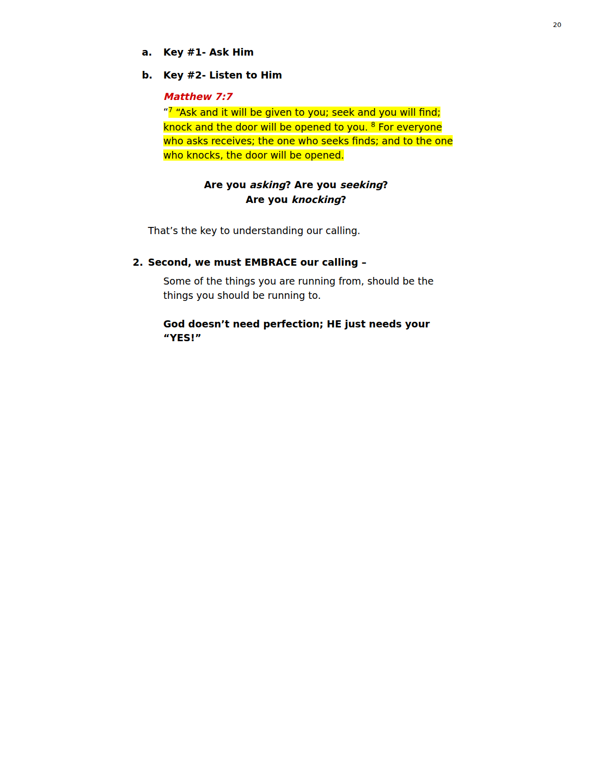20
a. Key #1- Ask Him
b. Key #2- Listen to Him
Matthew 7:7
“7 “Ask and it will be given to you; seek and you will find; knock and the door will be opened to you. 8 For everyone who asks receives; the one who seeks finds; and to the one who knocks, the door will be opened.
Are you asking? Are you seeking?
Are you knocking?
That’s the key to understanding our calling.
2. Second, we must EMBRACE our calling –
Some of the things you are running from, should be the things you should be running to.
God doesn’t need perfection; HE just needs your “YES!”